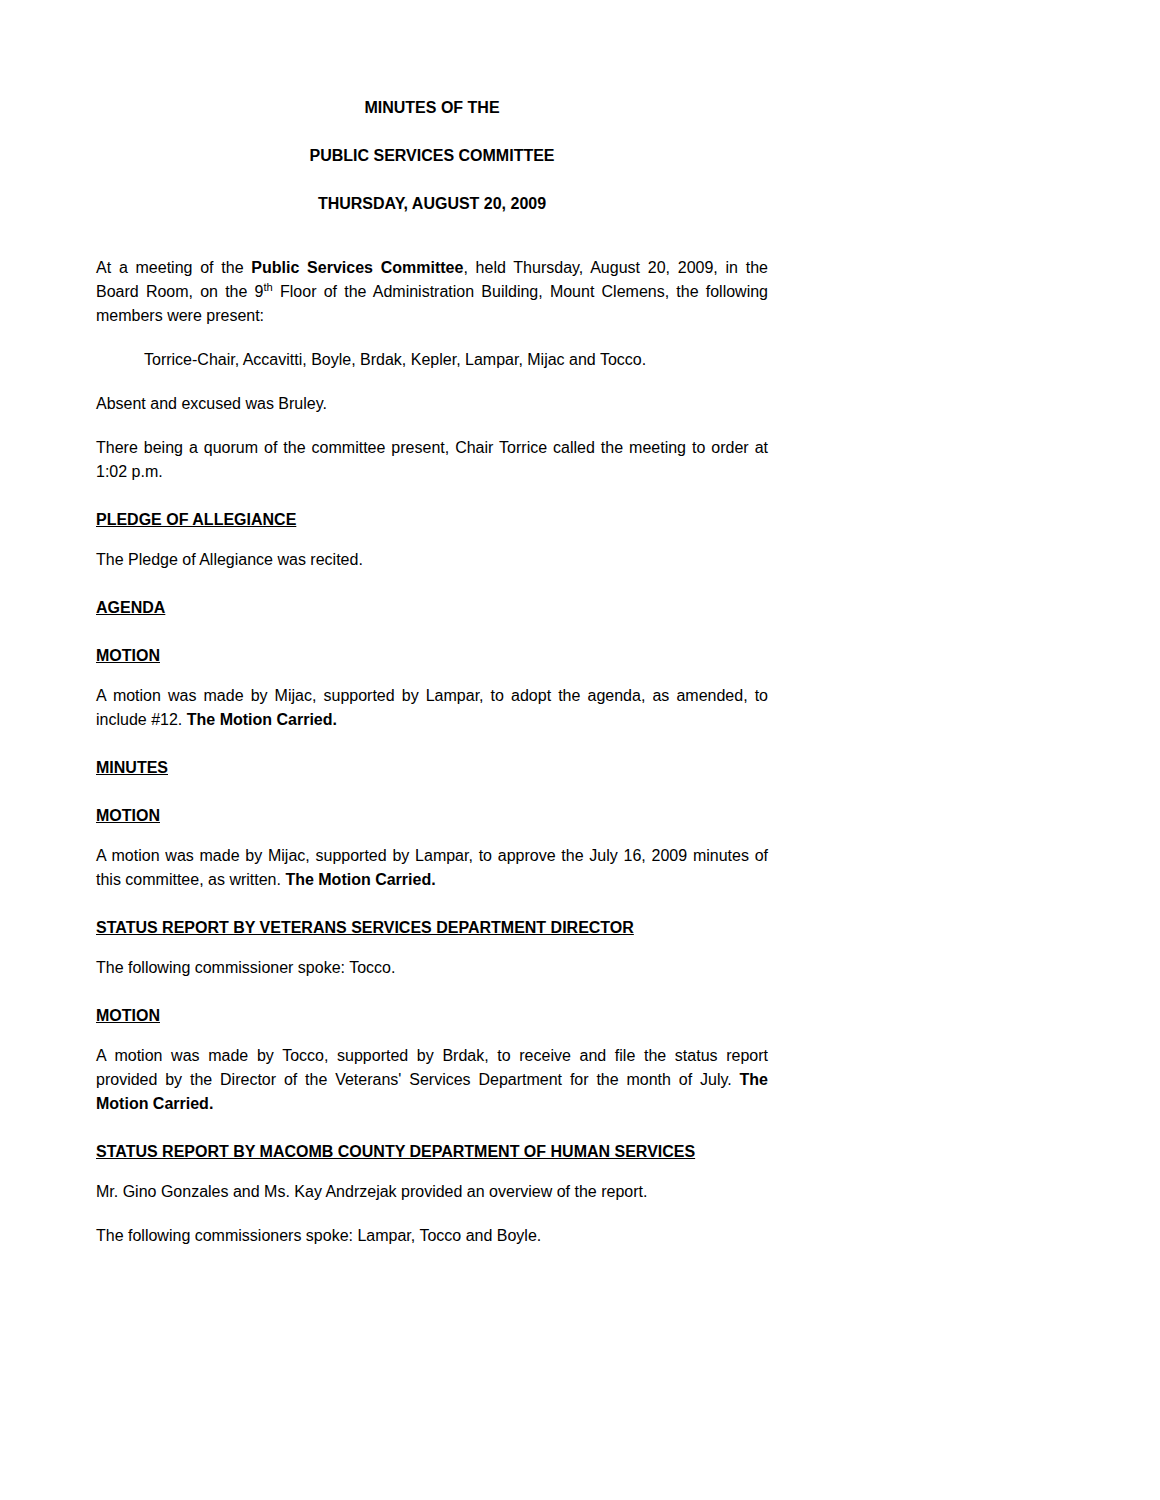Minutes of the
Public Services Committee
Thursday, August 20, 2009
At a meeting of the Public Services Committee, held Thursday, August 20, 2009, in the Board Room, on the 9th Floor of the Administration Building, Mount Clemens, the following members were present:
Torrice-Chair, Accavitti, Boyle, Brdak, Kepler, Lampar, Mijac and Tocco.
Absent and excused was Bruley.
There being a quorum of the committee present, Chair Torrice called the meeting to order at 1:02 p.m.
Pledge of Allegiance
The Pledge of Allegiance was recited.
Agenda
Motion
A motion was made by Mijac, supported by Lampar, to adopt the agenda, as amended, to include #12. The Motion Carried.
Minutes
Motion
A motion was made by Mijac, supported by Lampar, to approve the July 16, 2009 minutes of this committee, as written. The Motion Carried.
Status Report by Veterans Services Department Director
The following commissioner spoke: Tocco.
Motion
A motion was made by Tocco, supported by Brdak, to receive and file the status report provided by the Director of the Veterans' Services Department for the month of July. The Motion Carried.
Status Report by Macomb County Department of Human Services
Mr. Gino Gonzales and Ms. Kay Andrzejak provided an overview of the report.
The following commissioners spoke: Lampar, Tocco and Boyle.